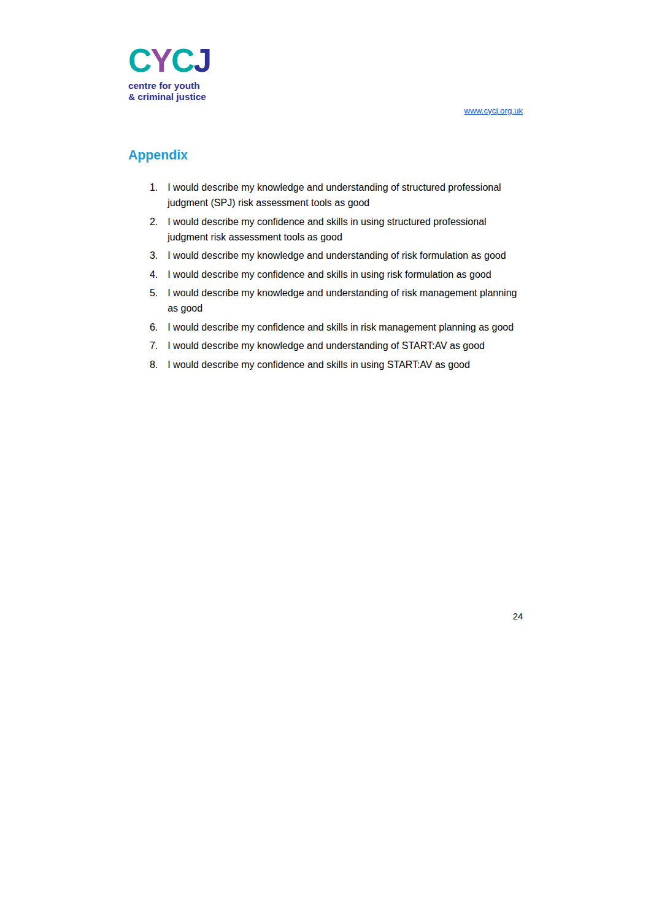CYCJ
centre for youth
& criminal justice
www.cycj.org.uk
Appendix
I would describe my knowledge and understanding of structured professional judgment (SPJ) risk assessment tools as good
I would describe my confidence and skills in using structured professional judgment risk assessment tools as good
I would describe my knowledge and understanding of risk formulation as good
I would describe my confidence and skills in using risk formulation as good
I would describe my knowledge and understanding of risk management planning as good
I would describe my confidence and skills in risk management planning as good
I would describe my knowledge and understanding of START:AV as good
I would describe my confidence and skills in using START:AV as good
24